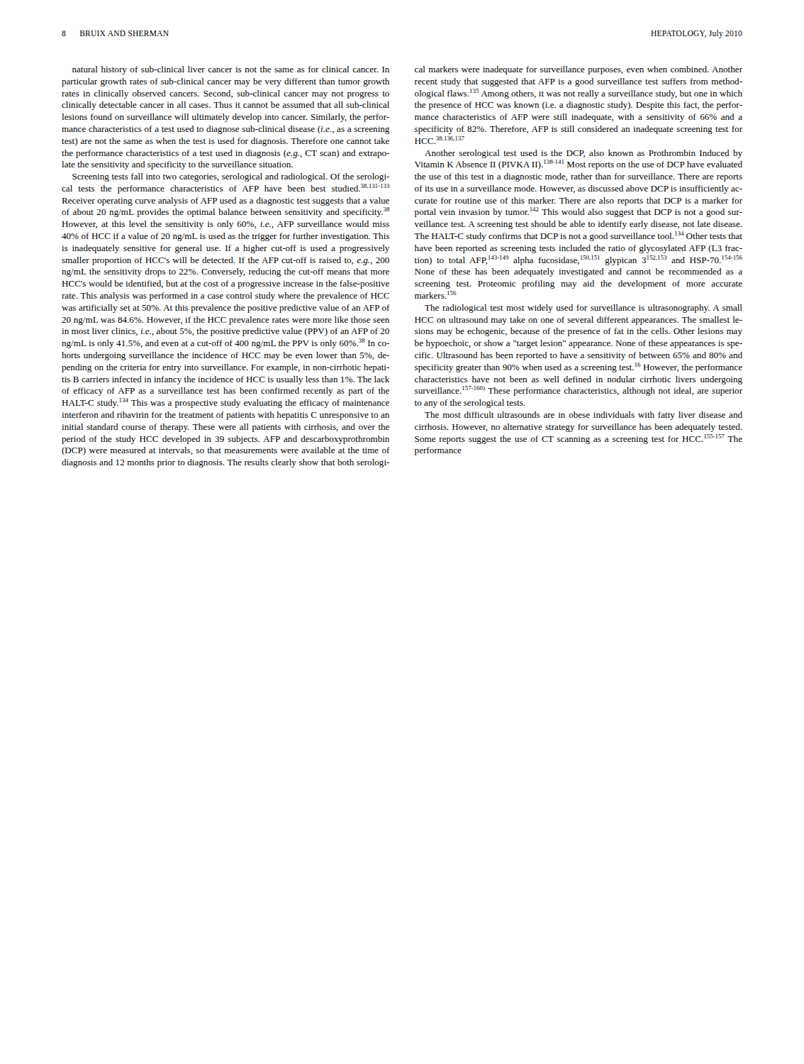8 BRUIX AND SHERMAN
HEPATOLOGY, July 2010
natural history of sub-clinical liver cancer is not the same as for clinical cancer. In particular growth rates of sub-clinical cancer may be very different than tumor growth rates in clinically observed cancers. Second, sub-clinical cancer may not progress to clinically detectable cancer in all cases. Thus it cannot be assumed that all sub-clinical lesions found on surveillance will ultimately develop into cancer. Similarly, the performance characteristics of a test used to diagnose sub-clinical disease (i.e., as a screening test) are not the same as when the test is used for diagnosis. Therefore one cannot take the performance characteristics of a test used in diagnosis (e.g., CT scan) and extrapolate the sensitivity and specificity to the surveillance situation.
Screening tests fall into two categories, serological and radiological. Of the serological tests the performance characteristics of AFP have been best studied.38,131-133 Receiver operating curve analysis of AFP used as a diagnostic test suggests that a value of about 20 ng/mL provides the optimal balance between sensitivity and specificity.38 However, at this level the sensitivity is only 60%, i.e., AFP surveillance would miss 40% of HCC if a value of 20 ng/mL is used as the trigger for further investigation. This is inadequately sensitive for general use. If a higher cut-off is used a progressively smaller proportion of HCC's will be detected. If the AFP cut-off is raised to, e.g., 200 ng/mL the sensitivity drops to 22%. Conversely, reducing the cut-off means that more HCC's would be identified, but at the cost of a progressive increase in the false-positive rate. This analysis was performed in a case control study where the prevalence of HCC was artificially set at 50%. At this prevalence the positive predictive value of an AFP of 20 ng/mL was 84.6%. However, if the HCC prevalence rates were more like those seen in most liver clinics, i.e., about 5%, the positive predictive value (PPV) of an AFP of 20 ng/mL is only 41.5%, and even at a cut-off of 400 ng/mL the PPV is only 60%.38 In cohorts undergoing surveillance the incidence of HCC may be even lower than 5%, depending on the criteria for entry into surveillance. For example, in non-cirrhotic hepatitis B carriers infected in infancy the incidence of HCC is usually less than 1%. The lack of efficacy of AFP as a surveillance test has been confirmed recently as part of the HALT-C study.134 This was a prospective study evaluating the efficacy of maintenance interferon and ribavirin for the treatment of patients with hepatitis C unresponsive to an initial standard course of therapy. These were all patients with cirrhosis, and over the period of the study HCC developed in 39 subjects. AFP and descarboxyprothrombin (DCP) were measured at intervals, so that measurements were available at the time of diagnosis and 12 months prior to diagnosis. The results clearly show that both serological markers were inadequate for surveillance purposes, even when combined. Another recent study that suggested that AFP is a good surveillance test suffers from methodological flaws.135 Among others, it was not really a surveillance study, but one in which the presence of HCC was known (i.e. a diagnostic study). Despite this fact, the performance characteristics of AFP were still inadequate, with a sensitivity of 66% and a specificity of 82%. Therefore, AFP is still considered an inadequate screening test for HCC.38,136,137
Another serological test used is the DCP, also known as Prothrombin Induced by Vitamin K Absence II (PIVKA II).138-141 Most reports on the use of DCP have evaluated the use of this test in a diagnostic mode, rather than for surveillance. There are reports of its use in a surveillance mode. However, as discussed above DCP is insufficiently accurate for routine use of this marker. There are also reports that DCP is a marker for portal vein invasion by tumor.142 This would also suggest that DCP is not a good surveillance test. A screening test should be able to identify early disease, not late disease. The HALT-C study confirms that DCP is not a good surveillance tool.134 Other tests that have been reported as screening tests included the ratio of glycosylated AFP (L3 fraction) to total AFP,143-149 alpha fucosidase,150,151 glypican 3152,153 and HSP-70.154-156 None of these has been adequately investigated and cannot be recommended as a screening test. Proteomic profiling may aid the development of more accurate markers.156
The radiological test most widely used for surveillance is ultrasonography. A small HCC on ultrasound may take on one of several different appearances. The smallest lesions may be echogenic, because of the presence of fat in the cells. Other lesions may be hypoechoic, or show a "target lesion" appearance. None of these appearances is specific. Ultrasound has been reported to have a sensitivity of between 65% and 80% and specificity greater than 90% when used as a screening test.16 However, the performance characteristics have not been as well defined in nodular cirrhotic livers undergoing surveillance.157-160) These performance characteristics, although not ideal, are superior to any of the serological tests.
The most difficult ultrasounds are in obese individuals with fatty liver disease and cirrhosis. However, no alternative strategy for surveillance has been adequately tested. Some reports suggest the use of CT scanning as a screening test for HCC.155-157 The performance